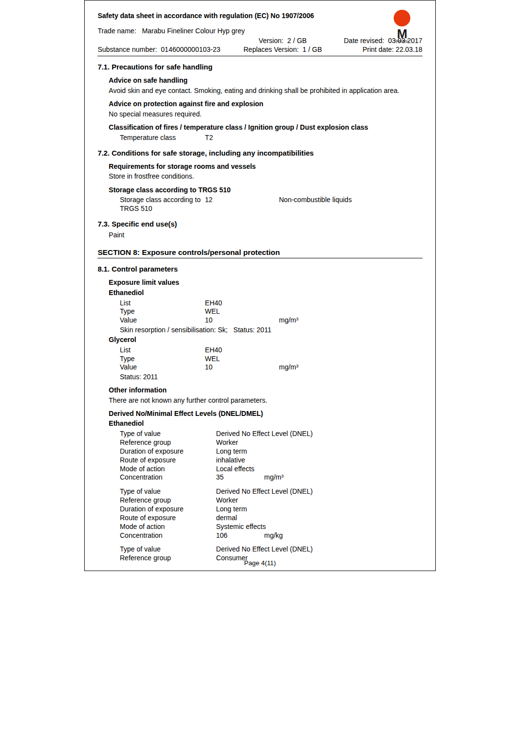M
Marabu
Safety data sheet in accordance with regulation (EC) No 1907/2006
Trade name: Marabu Fineliner Colour Hyp grey
| | Version: 2 / GB | Date revised: 03.03.2017 |
| Substance number: 0146000000103-23 | Replaces Version: 1 / GB | Print date: 22.03.18 |
7.1. Precautions for safe handling
Advice on safe handling
Avoid skin and eye contact. Smoking, eating and drinking shall be prohibited in application area.
Advice on protection against fire and explosion
No special measures required.
Classification of fires / temperature class / Ignition group / Dust explosion class
| Temperature class | T2 | |
7.2. Conditions for safe storage, including any incompatibilities
Requirements for storage rooms and vessels
Store in frostfree conditions.
Storage class according to TRGS 510
| Storage class according to TRGS 510 | 12 | Non-combustible liquids |
7.3. Specific end use(s)
Paint
SECTION 8: Exposure controls/personal protection
8.1. Control parameters
Exposure limit values
Ethanediol
| List | EH40 | |
| Type | WEL | |
| Value | 10 | mg/m³ |
Skin resorption / sensibilisation: Sk; Status: 2011
Glycerol
| List | EH40 | |
| Type | WEL | |
| Value | 10 | mg/m³ |
Status: 2011
Other information
There are not known any further control parameters.
Derived No/Minimal Effect Levels (DNEL/DMEL)
Ethanediol
| Type of value | Derived No Effect Level (DNEL) |
| Reference group | Worker |
| Duration of exposure | Long term |
| Route of exposure | inhalative |
| Mode of action | Local effects |
| Concentration | 35 | mg/m³ |
| Type of value | Derived No Effect Level (DNEL) |
| Reference group | Worker |
| Duration of exposure | Long term |
| Route of exposure | dermal |
| Mode of action | Systemic effects |
| Concentration | 106 | mg/kg |
| Type of value | Derived No Effect Level (DNEL) |
| Reference group | Consumer |
Page 4(11)